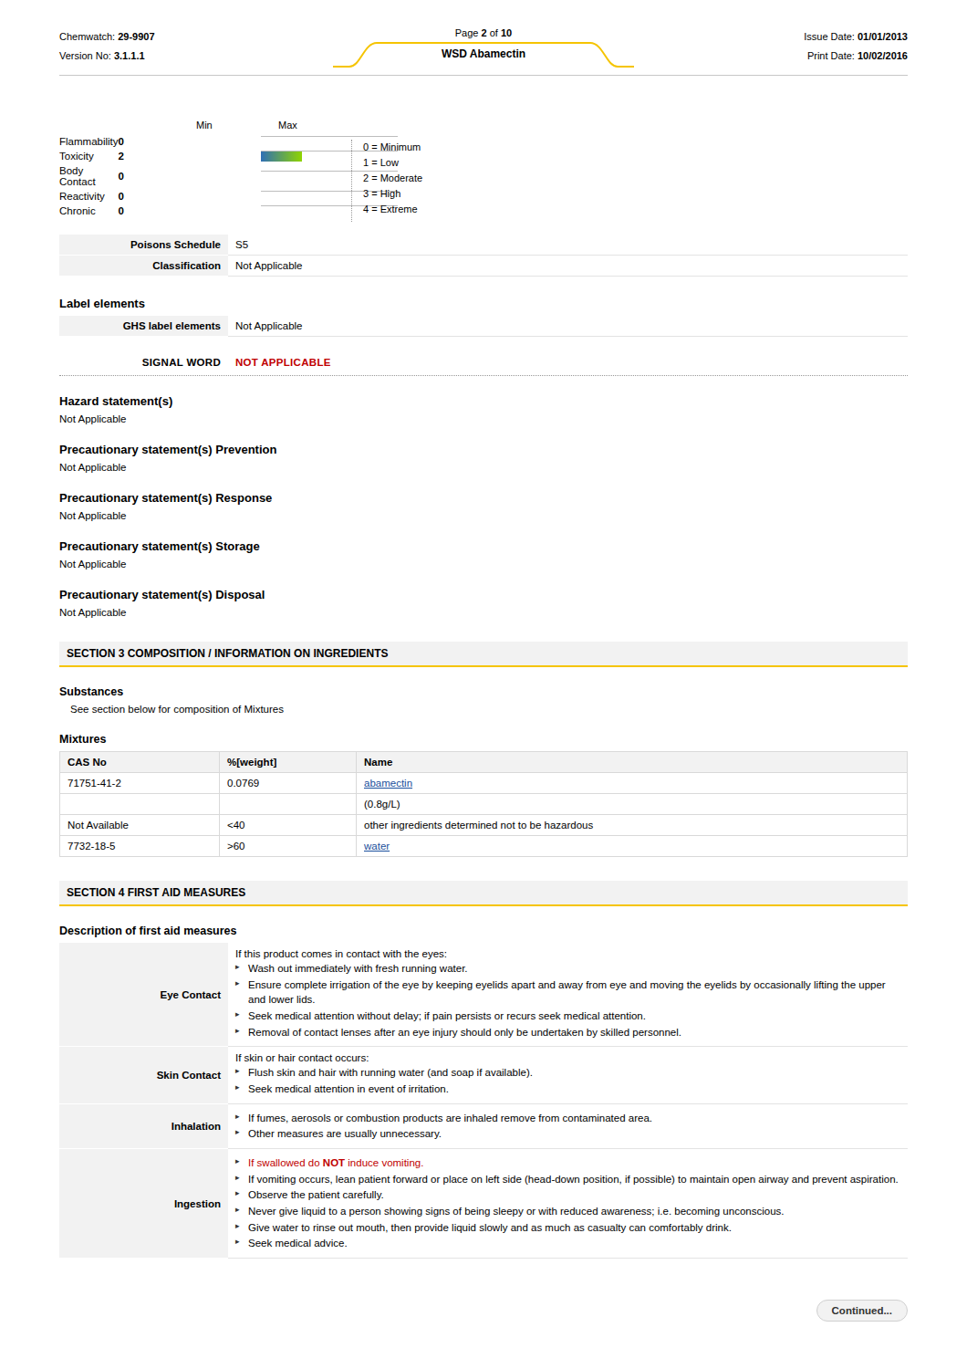Chemwatch: 29-9907
Version No: 3.1.1.1
Page 2 of 10
Issue Date: 01/01/2013
Print Date: 10/02/2016
WSD Abamectin
Min Max
| Flammability | 0 | |
| Toxicity | 2 | |
| Body Contact | 0 | |
| Reactivity | 0 | |
| Chronic | 0 | |
0 = Minimum
1 = Low
2 = Moderate
3 = High
4 = Extreme
| Poisons Schedule | S5 |
| Classification | Not Applicable |
Label elements
| GHS label elements | Not Applicable |
| SIGNAL WORD | NOT APPLICABLE |
Hazard statement(s)
Not Applicable
Precautionary statement(s) Prevention
Not Applicable
Precautionary statement(s) Response
Not Applicable
Precautionary statement(s) Storage
Not Applicable
Precautionary statement(s) Disposal
Not Applicable
SECTION 3 COMPOSITION / INFORMATION ON INGREDIENTS
Substances
See section below for composition of Mixtures
Mixtures
| CAS No | %[weight] | Name |
| --- | --- | --- |
| 71751-41-2 | 0.0769 | abamectin |
| | | (0.8g/L) |
| Not Available | <40 | other ingredients determined not to be hazardous |
| 7732-18-5 | >60 | water |
SECTION 4 FIRST AID MEASURES
Description of first aid measures
| Eye Contact | If this product comes in contact with the eyes: Wash out immediately with fresh running water. Ensure complete irrigation of the eye by keeping eyelids apart and away from eye and moving the eyelids by occasionally lifting the upper and lower lids. Seek medical attention without delay; if pain persists or recurs seek medical attention. Removal of contact lenses after an eye injury should only be undertaken by skilled personnel. |
| Skin Contact | If skin or hair contact occurs: Flush skin and hair with running water (and soap if available). Seek medical attention in event of irritation. |
| Inhalation | If fumes, aerosols or combustion products are inhaled remove from contaminated area. Other measures are usually unnecessary. |
| Ingestion | If swallowed do NOT induce vomiting. If vomiting occurs, lean patient forward or place on left side (head-down position, if possible) to maintain open airway and prevent aspiration. Observe the patient carefully. Never give liquid to a person showing signs of being sleepy or with reduced awareness; i.e. becoming unconscious. Give water to rinse out mouth, then provide liquid slowly and as much as casualty can comfortably drink. Seek medical advice. |
Continued...